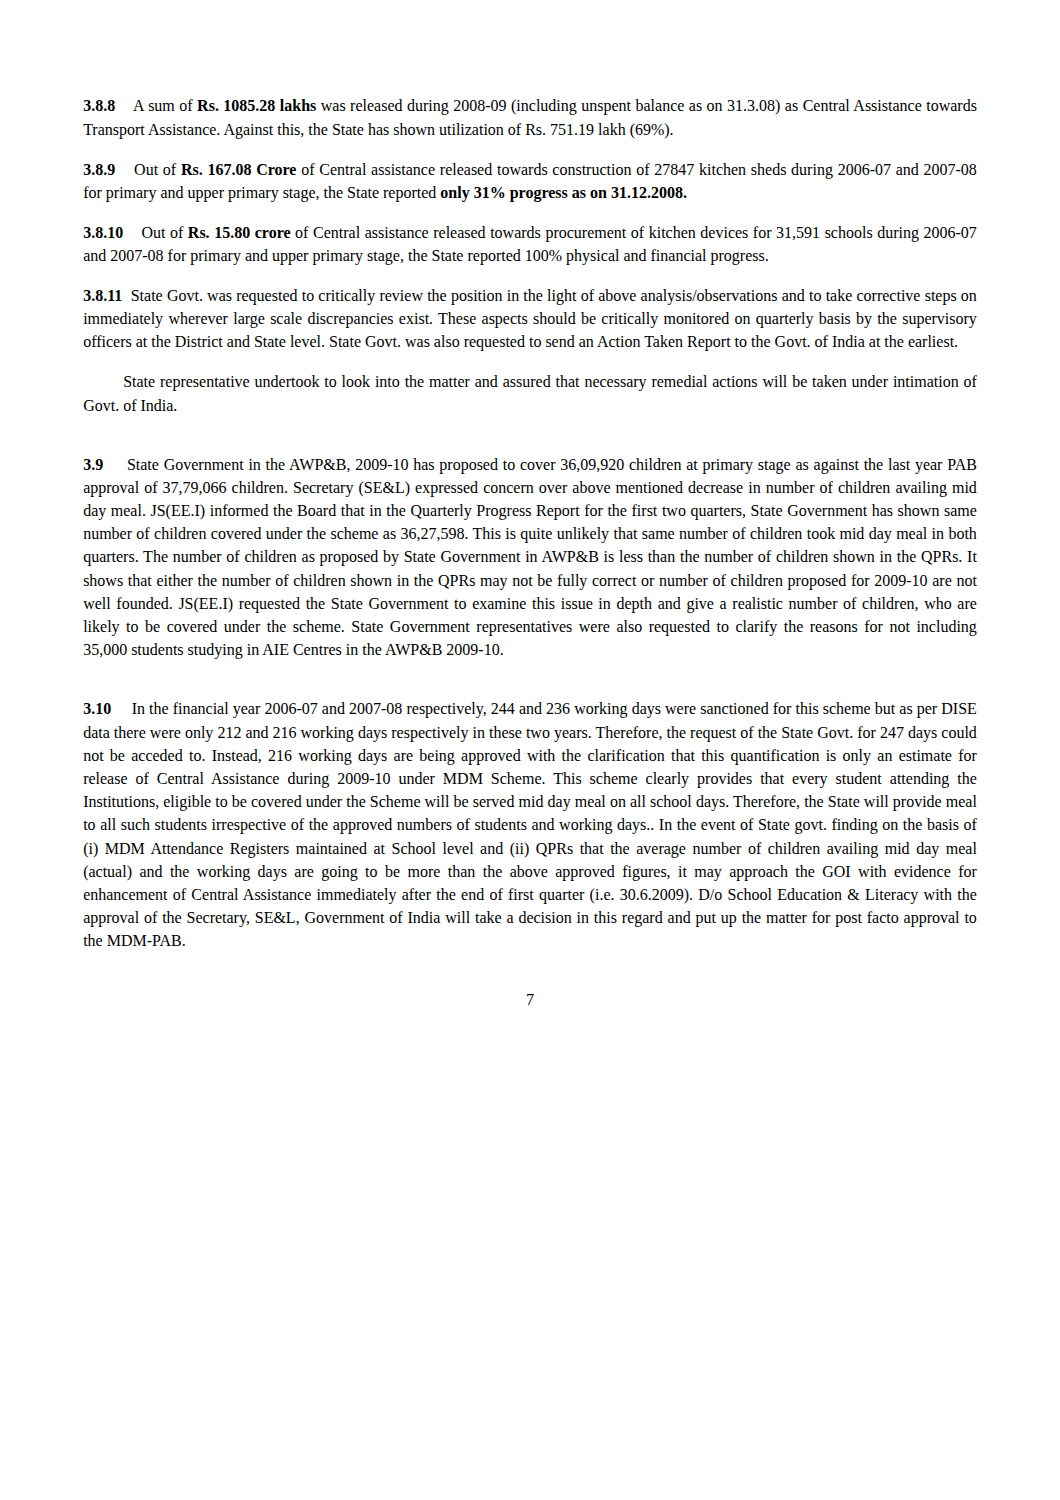3.8.8 A sum of Rs. 1085.28 lakhs was released during 2008-09 (including unspent balance as on 31.3.08) as Central Assistance towards Transport Assistance. Against this, the State has shown utilization of Rs. 751.19 lakh (69%).
3.8.9 Out of Rs. 167.08 Crore of Central assistance released towards construction of 27847 kitchen sheds during 2006-07 and 2007-08 for primary and upper primary stage, the State reported only 31% progress as on 31.12.2008.
3.8.10 Out of Rs. 15.80 crore of Central assistance released towards procurement of kitchen devices for 31,591 schools during 2006-07 and 2007-08 for primary and upper primary stage, the State reported 100% physical and financial progress.
3.8.11 State Govt. was requested to critically review the position in the light of above analysis/observations and to take corrective steps on immediately wherever large scale discrepancies exist. These aspects should be critically monitored on quarterly basis by the supervisory officers at the District and State level. State Govt. was also requested to send an Action Taken Report to the Govt. of India at the earliest.
State representative undertook to look into the matter and assured that necessary remedial actions will be taken under intimation of Govt. of India.
3.9 State Government in the AWP&B, 2009-10 has proposed to cover 36,09,920 children at primary stage as against the last year PAB approval of 37,79,066 children. Secretary (SE&L) expressed concern over above mentioned decrease in number of children availing mid day meal. JS(EE.I) informed the Board that in the Quarterly Progress Report for the first two quarters, State Government has shown same number of children covered under the scheme as 36,27,598. This is quite unlikely that same number of children took mid day meal in both quarters. The number of children as proposed by State Government in AWP&B is less than the number of children shown in the QPRs. It shows that either the number of children shown in the QPRs may not be fully correct or number of children proposed for 2009-10 are not well founded. JS(EE.I) requested the State Government to examine this issue in depth and give a realistic number of children, who are likely to be covered under the scheme. State Government representatives were also requested to clarify the reasons for not including 35,000 students studying in AIE Centres in the AWP&B 2009-10.
3.10 In the financial year 2006-07 and 2007-08 respectively, 244 and 236 working days were sanctioned for this scheme but as per DISE data there were only 212 and 216 working days respectively in these two years. Therefore, the request of the State Govt. for 247 days could not be acceded to. Instead, 216 working days are being approved with the clarification that this quantification is only an estimate for release of Central Assistance during 2009-10 under MDM Scheme. This scheme clearly provides that every student attending the Institutions, eligible to be covered under the Scheme will be served mid day meal on all school days. Therefore, the State will provide meal to all such students irrespective of the approved numbers of students and working days.. In the event of State govt. finding on the basis of (i) MDM Attendance Registers maintained at School level and (ii) QPRs that the average number of children availing mid day meal (actual) and the working days are going to be more than the above approved figures, it may approach the GOI with evidence for enhancement of Central Assistance immediately after the end of first quarter (i.e. 30.6.2009). D/o School Education & Literacy with the approval of the Secretary, SE&L, Government of India will take a decision in this regard and put up the matter for post facto approval to the MDM-PAB.
7